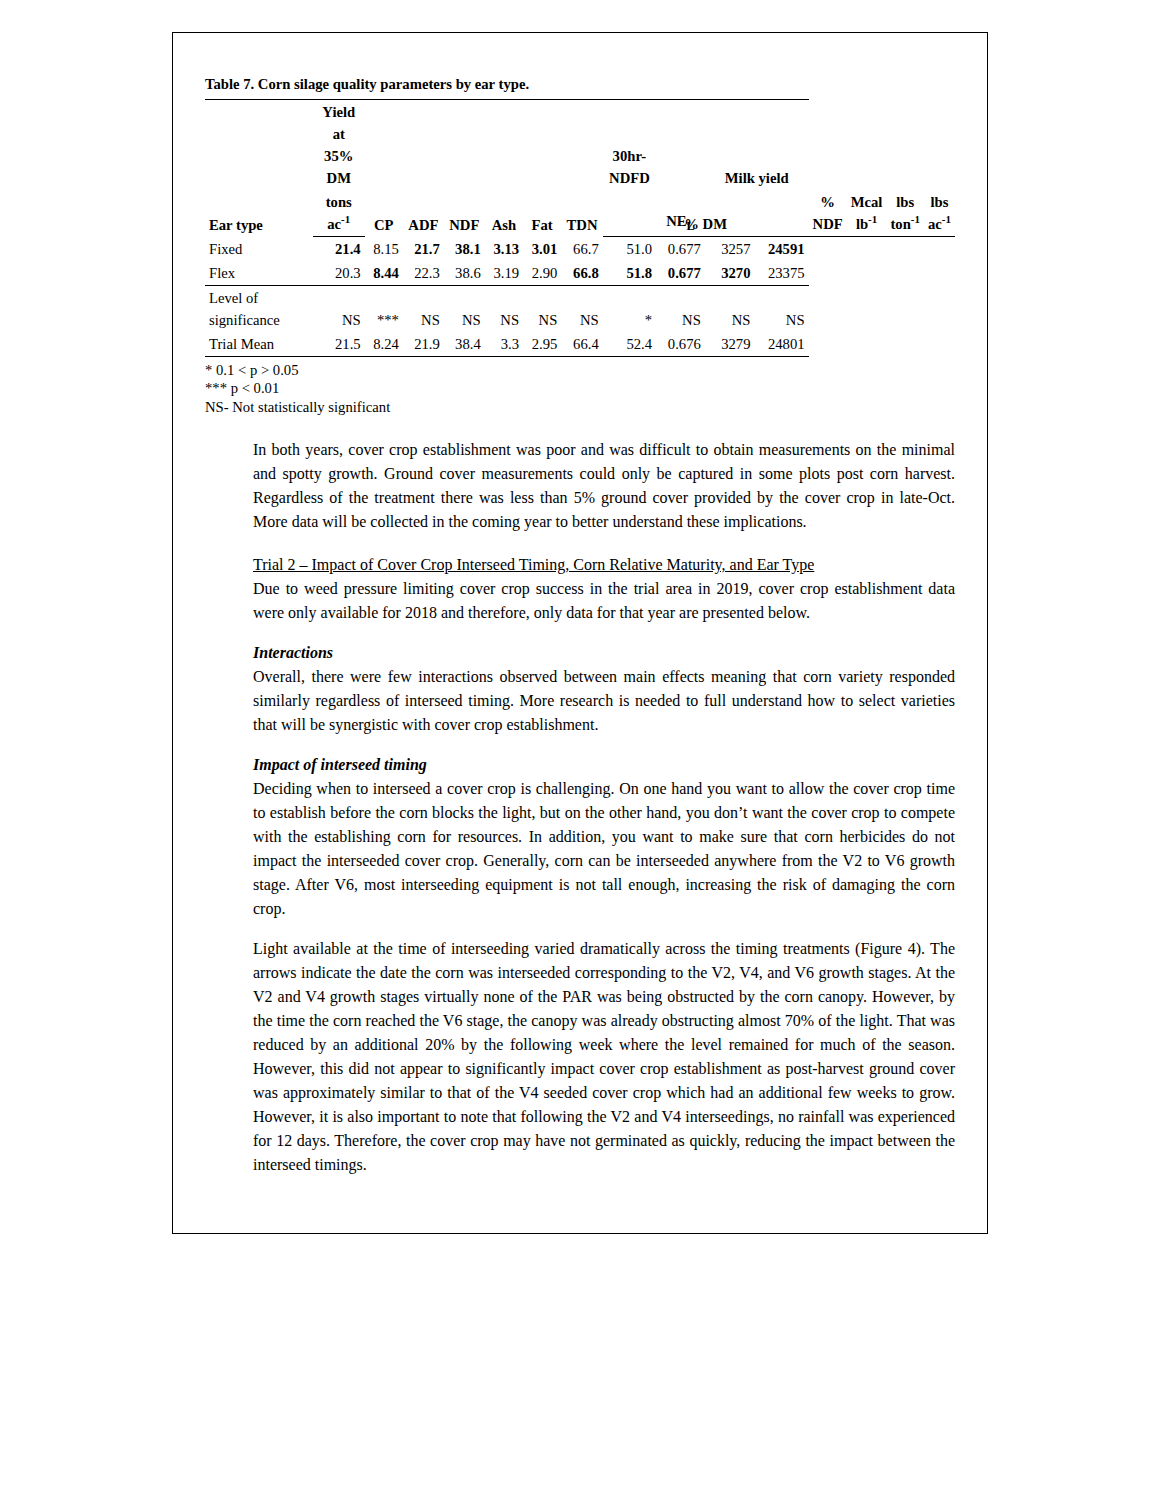Table 7. Corn silage quality parameters by ear type.
| Ear type | Yield at 35% DM | CP | ADF | NDF | Ash | Fat | TDN | 30hr- NDFD | NE L | Milk yield |
| --- | --- | --- | --- | --- | --- | --- | --- | --- | --- | --- |
| tons ac -1 | % DM | % NDF | Mcal lb -1 | lbs ton -1 | lbs ac -1 |
| Fixed | 21.4 | 8.15 | 21.7 | 38.1 | 3.13 | 3.01 | 66.7 | 51.0 | 0.677 | 3257 | 24591 |
| Flex | 20.3 | 8.44 | 22.3 | 38.6 | 3.19 | 2.90 | 66.8 | 51.8 | 0.677 | 3270 | 23375 |
| Level of significance | NS | *** | NS | NS | NS | NS | NS | * | NS | NS | NS |
| Trial Mean | 21.5 | 8.24 | 21.9 | 38.4 | 3.3 | 2.95 | 66.4 | 52.4 | 0.676 | 3279 | 24801 |
* 0.1 < p > 0.05
*** p < 0.01
NS- Not statistically significant
In both years, cover crop establishment was poor and was difficult to obtain measurements on the minimal and spotty growth. Ground cover measurements could only be captured in some plots post corn harvest. Regardless of the treatment there was less than 5% ground cover provided by the cover crop in late-Oct. More data will be collected in the coming year to better understand these implications.
Trial 2 – Impact of Cover Crop Interseed Timing, Corn Relative Maturity, and Ear Type
Due to weed pressure limiting cover crop success in the trial area in 2019, cover crop establishment data were only available for 2018 and therefore, only data for that year are presented below.
Interactions
Overall, there were few interactions observed between main effects meaning that corn variety responded similarly regardless of interseed timing. More research is needed to full understand how to select varieties that will be synergistic with cover crop establishment.
Impact of interseed timing
Deciding when to interseed a cover crop is challenging. On one hand you want to allow the cover crop time to establish before the corn blocks the light, but on the other hand, you don’t want the cover crop to compete with the establishing corn for resources. In addition, you want to make sure that corn herbicides do not impact the interseeded cover crop. Generally, corn can be interseeded anywhere from the V2 to V6 growth stage. After V6, most interseeding equipment is not tall enough, increasing the risk of damaging the corn crop.
Light available at the time of interseeding varied dramatically across the timing treatments (Figure 4). The arrows indicate the date the corn was interseeded corresponding to the V2, V4, and V6 growth stages. At the V2 and V4 growth stages virtually none of the PAR was being obstructed by the corn canopy. However, by the time the corn reached the V6 stage, the canopy was already obstructing almost 70% of the light. That was reduced by an additional 20% by the following week where the level remained for much of the season. However, this did not appear to significantly impact cover crop establishment as post-harvest ground cover was approximately similar to that of the V4 seeded cover crop which had an additional few weeks to grow. However, it is also important to note that following the V2 and V4 interseedings, no rainfall was experienced for 12 days. Therefore, the cover crop may have not germinated as quickly, reducing the impact between the interseed timings.